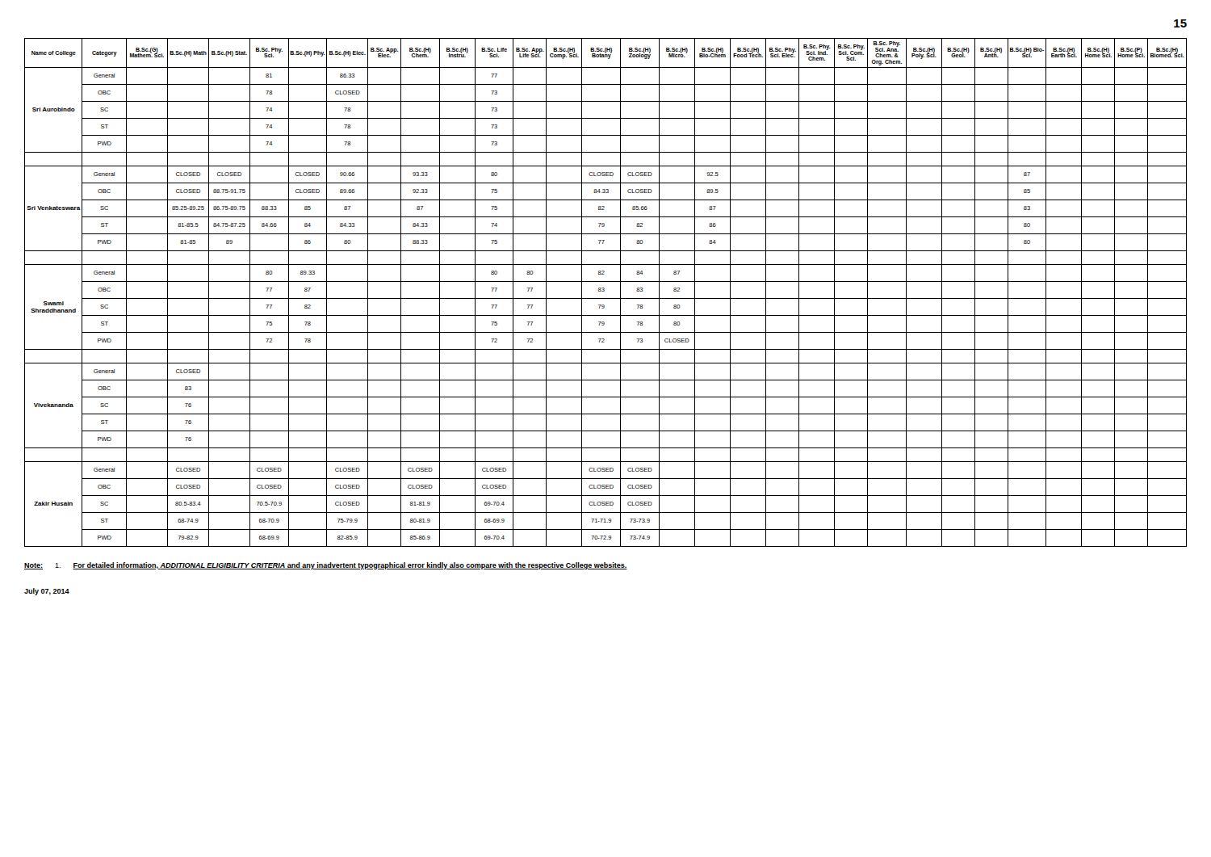15
| Name of College | Category | B.Sc.(G) Mathem. Sci. | B.Sc.(H) Math | B.Sc.(H) Stat. | B.Sc. Phy. Sci. | B.Sc.(H) Phy. | B.Sc.(H) Elec. | B.Sc. App. Elec. | B.Sc.(H) Chem. | B.Sc.(H) Instru. | B.Sc. Life Sci. | B.Sc. App. Life Sci. | B.Sc.(H) Comp. Sci. | B.Sc.(H) Botany | B.Sc.(H) Zoology | B.Sc.(H) Micro. | B.Sc.(H) Bio-Chem | B.Sc.(H) Food Tech. | B.Sc. Phy. Sci. Elec. | B.Sc. Phy. Sci. Ind. Chem. | B.Sc. Phy. Sci. Com. Sci. | B.Sc. Phy. Sci. Ana. Chem. & Org. Chem. | B.Sc.(H) Poly. Sci. | B.Sc.(H) Geol. | B.Sc.(H) Anth. | B.Sc.(H) Bio-Sci. | B.Sc.(H) Earth Sci. | B.Sc.(H) Home Sci. | B.Sc.(P) Home Sci. | B.Sc.(H) Biomed. Sci. |
| --- | --- | --- | --- | --- | --- | --- | --- | --- | --- | --- | --- | --- | --- | --- | --- | --- | --- | --- | --- | --- | --- | --- | --- | --- | --- | --- | --- | --- | --- | --- |
| Sri Aurobindo | General | | | | 81 | | 86.33 | | | | 77 | | | | | | | | | | | | | | | | | | | |
| OBC | | | | 78 | | CLOSED | | | | 73 | | | | | | | | | | | | | | | | | | | |
| SC | | | | 74 | | 78 | | | | 73 | | | | | | | | | | | | | | | | | | | |
| ST | | | | 74 | | 78 | | | | 73 | | | | | | | | | | | | | | | | | | | |
| PWD | | | | 74 | | 78 | | | | 73 | | | | | | | | | | | | | | | | | | | |
| Sri Venkateswara | General | | CLOSED | CLOSED | | CLOSED | 90.66 | | 93.33 | | 80 | | | CLOSED | CLOSED | | 92.5 | | | | | | | | | 87 | | | | |
| OBC | | CLOSED | 88.75-91.75 | | CLOSED | 89.66 | | 92.33 | | 75 | | | 84.33 | CLOSED | | 89.5 | | | | | | | | | 85 | | | | |
| SC | | 85.25-89.25 | 86.75-89.75 | 88.33 | 85 | 87 | | 87 | | 75 | | | 82 | 85.66 | | 87 | | | | | | | | | 83 | | | | |
| ST | | 81-85.5 | 84.75-87.25 | 84.66 | 84 | 84.33 | | 84.33 | | 74 | | | 79 | 82 | | 86 | | | | | | | | | 80 | | | | |
| PWD | | 81-85 | 89 | | 86 | 80 | | 88.33 | | 75 | | | 77 | 80 | | 84 | | | | | | | | | 80 | | | | |
| Swami Shraddhanand | General | | | | 80 | 89.33 | | | | | 80 | 80 | | 82 | 84 | 87 | | | | | | | | | | | | | | |
| OBC | | | | 77 | 87 | | | | | 77 | 77 | | 83 | 83 | 82 | | | | | | | | | | | | | | |
| SC | | | | 77 | 82 | | | | | 77 | 77 | | 79 | 78 | 80 | | | | | | | | | | | | | | |
| ST | | | | 75 | 78 | | | | | 75 | 77 | | 79 | 78 | 80 | | | | | | | | | | | | | | |
| PWD | | | | 72 | 78 | | | | | 72 | 72 | | 72 | 73 | CLOSED | | | | | | | | | | | | | | |
| Vivekananda | General | | CLOSED | | | | | | | | | | | | | | | | | | | | | | | | | | | |
| OBC | | 83 | | | | | | | | | | | | | | | | | | | | | | | | | | | |
| SC | | 76 | | | | | | | | | | | | | | | | | | | | | | | | | | | |
| ST | | 76 | | | | | | | | | | | | | | | | | | | | | | | | | | | |
| PWD | | 76 | | | | | | | | | | | | | | | | | | | | | | | | | | | |
| Zakir Husain | General | | CLOSED | | CLOSED | | CLOSED | | CLOSED | | CLOSED | | | CLOSED | CLOSED | | | | | | | | | | | | | | | |
| OBC | | CLOSED | | CLOSED | | CLOSED | | CLOSED | | CLOSED | | | CLOSED | CLOSED | | | | | | | | | | | | | | | |
| SC | | 80.5-83.4 | | 70.5-70.9 | | CLOSED | | 81-81.9 | | 69-70.4 | | | CLOSED | CLOSED | | | | | | | | | | | | | | | |
| ST | | 68-74.9 | | 68-70.9 | | 75-79.9 | | 80-81.9 | | 68-69.9 | | | 71-71.9 | 73-73.9 | | | | | | | | | | | | | | | |
| PWD | | 79-82.9 | | 68-69.9 | | 82-85.9 | | 85-86.9 | | 69-70.4 | | | 70-72.9 | 73-74.9 | | | | | | | | | | | | | | | |
Note: 1. For detailed information, ADDITIONAL ELIGIBILITY CRITERIA and any inadvertent typographical error kindly also compare with the respective College websites.
July 07, 2014